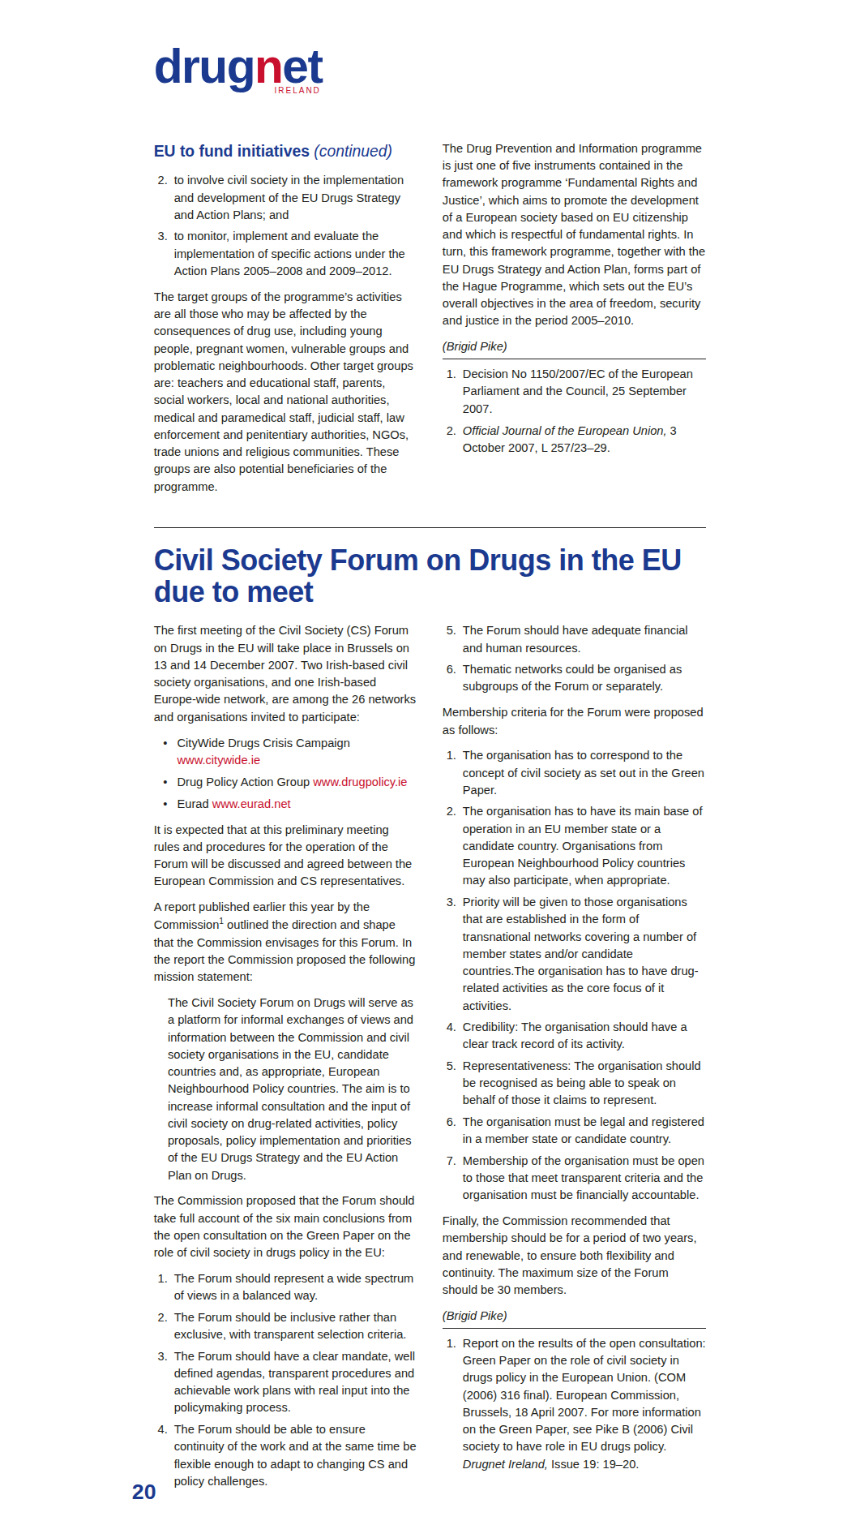drug net
IRELAND
EU to fund initiatives (continued)
to involve civil society in the implementation and development of the EU Drugs Strategy and Action Plans; and
to monitor, implement and evaluate the implementation of specific actions under the Action Plans 2005–2008 and 2009–2012.
The target groups of the programme’s activities are all those who may be affected by the consequences of drug use, including young people, pregnant women, vulnerable groups and problematic neighbourhoods. Other target groups are: teachers and educational staff, parents, social workers, local and national authorities, medical and paramedical staff, judicial staff, law enforcement and penitentiary authorities, NGOs, trade unions and religious communities. These groups are also potential beneficiaries of the programme.
The Drug Prevention and Information programme is just one of five instruments contained in the framework programme ‘Fundamental Rights and Justice’, which aims to promote the development of a European society based on EU citizenship and which is respectful of fundamental rights. In turn, this framework programme, together with the EU Drugs Strategy and Action Plan, forms part of the Hague Programme, which sets out the EU’s overall objectives in the area of freedom, security and justice in the period 2005–2010.
(Brigid Pike)
Decision No 1150/2007/EC of the European Parliament and the Council, 25 September 2007.
Official Journal of the European Union, 3 October 2007, L 257/23–29.
Civil Society Forum on Drugs in the EU due to meet
The first meeting of the Civil Society (CS) Forum on Drugs in the EU will take place in Brussels on 13 and 14 December 2007. Two Irish-based civil society organisations, and one Irish-based Europe-wide network, are among the 26 networks and organisations invited to participate:
CityWide Drugs Crisis Campaign www.citywide.ie
Drug Policy Action Group www.drugpolicy.ie
Eurad www.eurad.net
It is expected that at this preliminary meeting rules and procedures for the operation of the Forum will be discussed and agreed between the European Commission and CS representatives.
A report published earlier this year by the Commission1 outlined the direction and shape that the Commission envisages for this Forum. In the report the Commission proposed the following mission statement:
The Civil Society Forum on Drugs will serve as a platform for informal exchanges of views and information between the Commission and civil society organisations in the EU, candidate countries and, as appropriate, European Neighbourhood Policy countries. The aim is to increase informal consultation and the input of civil society on drug-related activities, policy proposals, policy implementation and priorities of the EU Drugs Strategy and the EU Action Plan on Drugs.
The Commission proposed that the Forum should take full account of the six main conclusions from the open consultation on the Green Paper on the role of civil society in drugs policy in the EU:
The Forum should represent a wide spectrum of views in a balanced way.
The Forum should be inclusive rather than exclusive, with transparent selection criteria.
The Forum should have a clear mandate, well defined agendas, transparent procedures and achievable work plans with real input into the policymaking process.
The Forum should be able to ensure continuity of the work and at the same time be flexible enough to adapt to changing CS and policy challenges.
The Forum should have adequate financial and human resources.
Thematic networks could be organised as subgroups of the Forum or separately.
Membership criteria for the Forum were proposed as follows:
The organisation has to correspond to the concept of civil society as set out in the Green Paper.
The organisation has to have its main base of operation in an EU member state or a candidate country. Organisations from European Neighbourhood Policy countries may also participate, when appropriate.
Priority will be given to those organisations that are established in the form of transnational networks covering a number of member states and/or candidate countries.The organisation has to have drug-related activities as the core focus of it activities.
Credibility: The organisation should have a clear track record of its activity.
Representativeness: The organisation should be recognised as being able to speak on behalf of those it claims to represent.
The organisation must be legal and registered in a member state or candidate country.
Membership of the organisation must be open to those that meet transparent criteria and the organisation must be financially accountable.
Finally, the Commission recommended that membership should be for a period of two years, and renewable, to ensure both flexibility and continuity. The maximum size of the Forum should be 30 members.
(Brigid Pike)
Report on the results of the open consultation: Green Paper on the role of civil society in drugs policy in the European Union. (COM (2006) 316 final). European Commission, Brussels, 18 April 2007. For more information on the Green Paper, see Pike B (2006) Civil society to have role in EU drugs policy. Drugnet Ireland, Issue 19: 19–20.
20